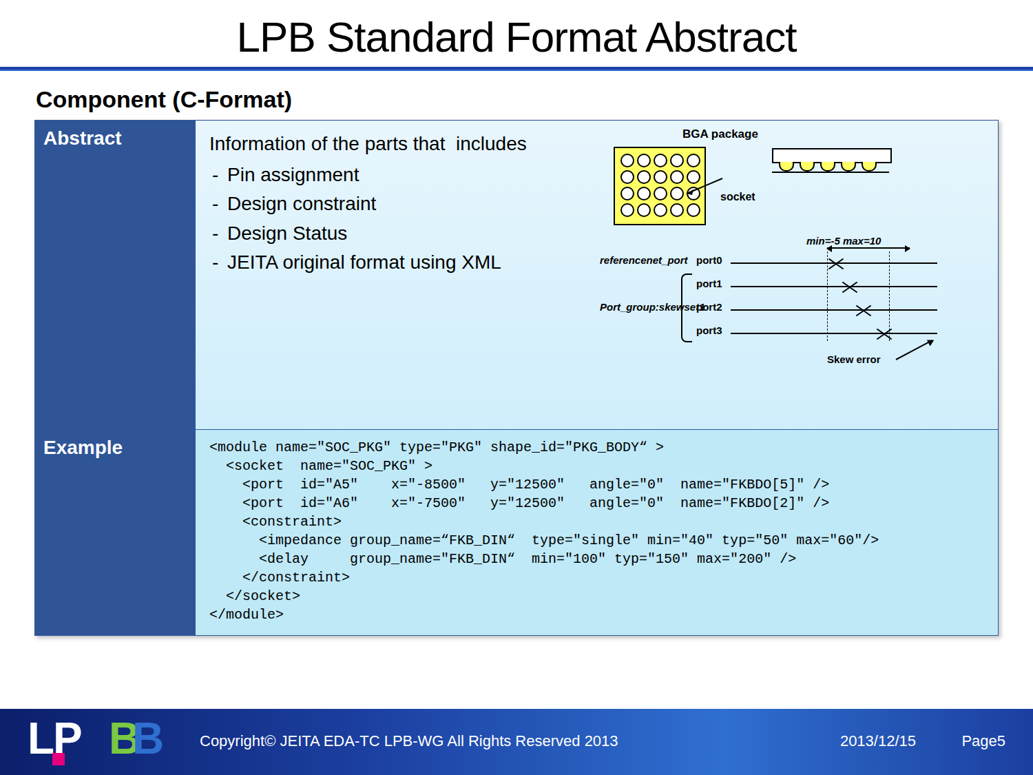LPB Standard Format Abstract
Component (C-Format)
| Abstract | Information of the parts that includes Pin assignment Design constraint Design Status JEITA original format using XML BGA package socket min=-5 max=10 referencenet_port port0 Port_group:skewset1 port1 port2 port3 Skew error |
| Example | <module name="SOC_PKG" type="PKG" shape_id="PKG_BODY“ > <socket name="SOC_PKG" > <port id="A5" x="-8500" y="12500" angle="0" name="FKBDO[5]" /> <port id="A6" x="-7500" y="12500" angle="0" name="FKBDO[2]" /> <constraint> <impedance group_name=“FKB_DIN“ type="single" min="40" typ="50" max="60"/> <delay group_name="FKB_DIN“ min="100" typ="150" max="200" /> </constraint> </socket> </module> |
LP B B
Copyright© JEITA EDA-TC LPB-WG All Rights Reserved 2013
2013/12/15
Page5